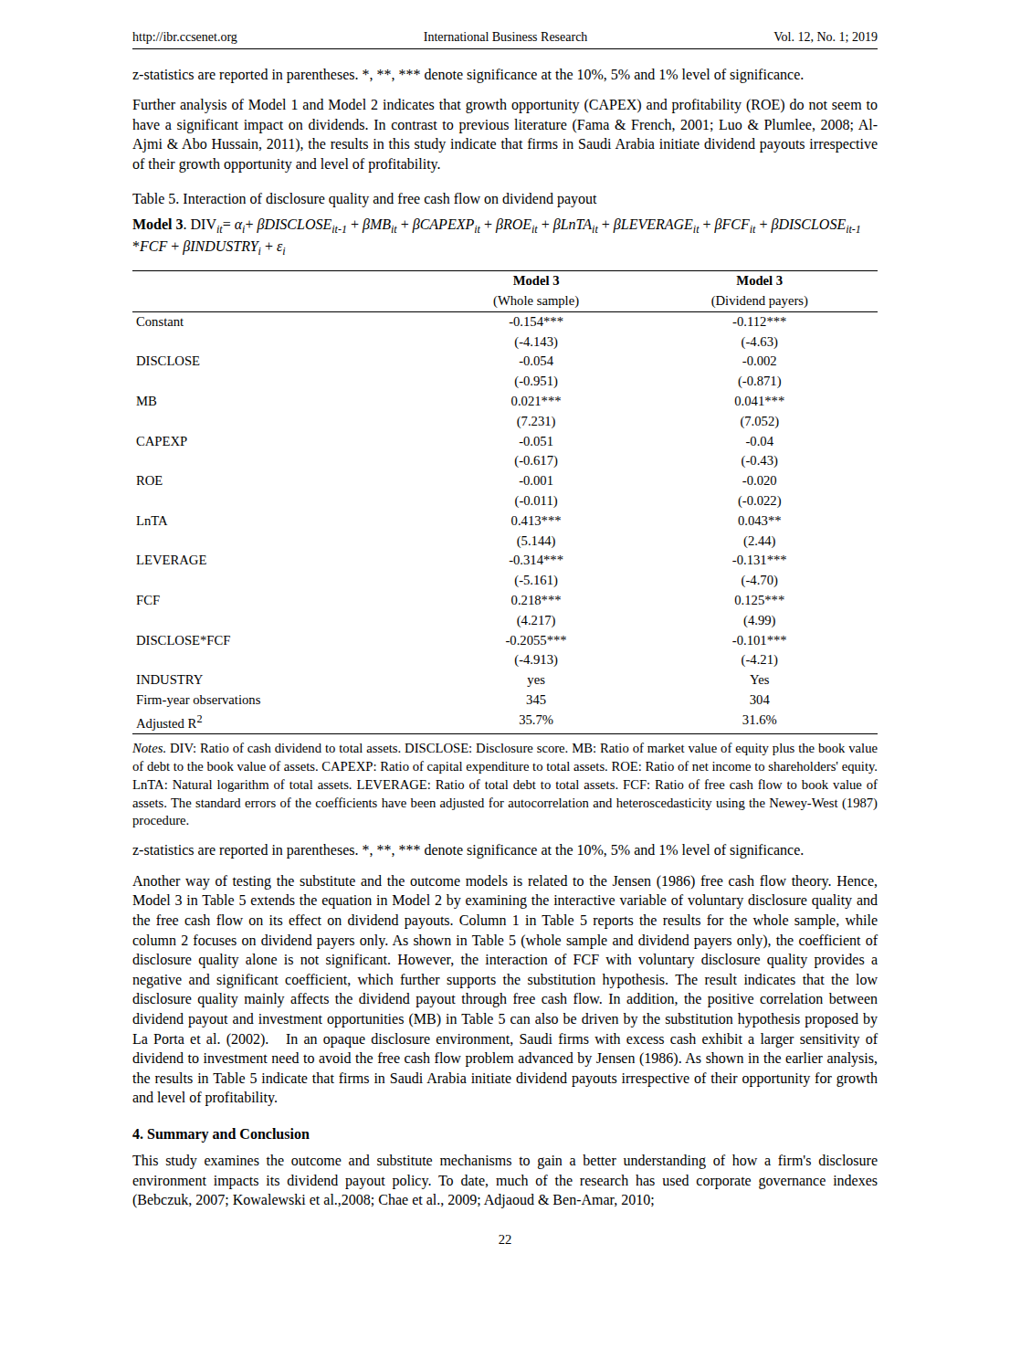http://ibr.ccsenet.org International Business Research Vol. 12, No. 1; 2019
z-statistics are reported in parentheses. *, **, *** denote significance at the 10%, 5% and 1% level of significance.
Further analysis of Model 1 and Model 2 indicates that growth opportunity (CAPEX) and profitability (ROE) do not seem to have a significant impact on dividends. In contrast to previous literature (Fama & French, 2001; Luo & Plumlee, 2008; Al-Ajmi & Abo Hussain, 2011), the results in this study indicate that firms in Saudi Arabia initiate dividend payouts irrespective of their growth opportunity and level of profitability.
Table 5. Interaction of disclosure quality and free cash flow on dividend payout
Model 3. DIVit= αi+ βDISCLOSEit-1 + βMBit + βCAPEXPit + βROEit + βLnTAit + βLEVERAGEit + βFCFit + βDISCLOSEit-1 *FCF + βINDUSTRYi + εi
| | Model 3 | Model 3 |
| --- | --- | --- |
| | (Whole sample) | (Dividend payers) |
| Constant | -0.154*** | -0.112*** |
| | (-4.143) | (-4.63) |
| DISCLOSE | -0.054 | -0.002 |
| | (-0.951) | (-0.871) |
| MB | 0.021*** | 0.041*** |
| | (7.231) | (7.052) |
| CAPEXP | -0.051 | -0.04 |
| | (-0.617) | (-0.43) |
| ROE | -0.001 | -0.020 |
| | (-0.011) | (-0.022) |
| LnTA | 0.413*** | 0.043** |
| | (5.144) | (2.44) |
| LEVERAGE | -0.314*** | -0.131*** |
| | (-5.161) | (-4.70) |
| FCF | 0.218*** | 0.125*** |
| | (4.217) | (4.99) |
| DISCLOSE*FCF | -0.2055*** | -0.101*** |
| | (-4.913) | (-4.21) |
| INDUSTRY | yes | Yes |
| Firm-year observations | 345 | 304 |
| Adjusted R 2 | 35.7% | 31.6% |
Notes. DIV: Ratio of cash dividend to total assets. DISCLOSE: Disclosure score. MB: Ratio of market value of equity plus the book value of debt to the book value of assets. CAPEXP: Ratio of capital expenditure to total assets. ROE: Ratio of net income to shareholders' equity. LnTA: Natural logarithm of total assets. LEVERAGE: Ratio of total debt to total assets. FCF: Ratio of free cash flow to book value of assets. The standard errors of the coefficients have been adjusted for autocorrelation and heteroscedasticity using the Newey-West (1987) procedure.
z-statistics are reported in parentheses. *, **, *** denote significance at the 10%, 5% and 1% level of significance.
Another way of testing the substitute and the outcome models is related to the Jensen (1986) free cash flow theory. Hence, Model 3 in Table 5 extends the equation in Model 2 by examining the interactive variable of voluntary disclosure quality and the free cash flow on its effect on dividend payouts. Column 1 in Table 5 reports the results for the whole sample, while column 2 focuses on dividend payers only. As shown in Table 5 (whole sample and dividend payers only), the coefficient of disclosure quality alone is not significant. However, the interaction of FCF with voluntary disclosure quality provides a negative and significant coefficient, which further supports the substitution hypothesis. The result indicates that the low disclosure quality mainly affects the dividend payout through free cash flow. In addition, the positive correlation between dividend payout and investment opportunities (MB) in Table 5 can also be driven by the substitution hypothesis proposed by La Porta et al. (2002). In an opaque disclosure environment, Saudi firms with excess cash exhibit a larger sensitivity of dividend to investment need to avoid the free cash flow problem advanced by Jensen (1986). As shown in the earlier analysis, the results in Table 5 indicate that firms in Saudi Arabia initiate dividend payouts irrespective of their opportunity for growth and level of profitability.
4. Summary and Conclusion
This study examines the outcome and substitute mechanisms to gain a better understanding of how a firm's disclosure environment impacts its dividend payout policy. To date, much of the research has used corporate governance indexes (Bebczuk, 2007; Kowalewski et al.,2008; Chae et al., 2009; Adjaoud & Ben-Amar, 2010;
22